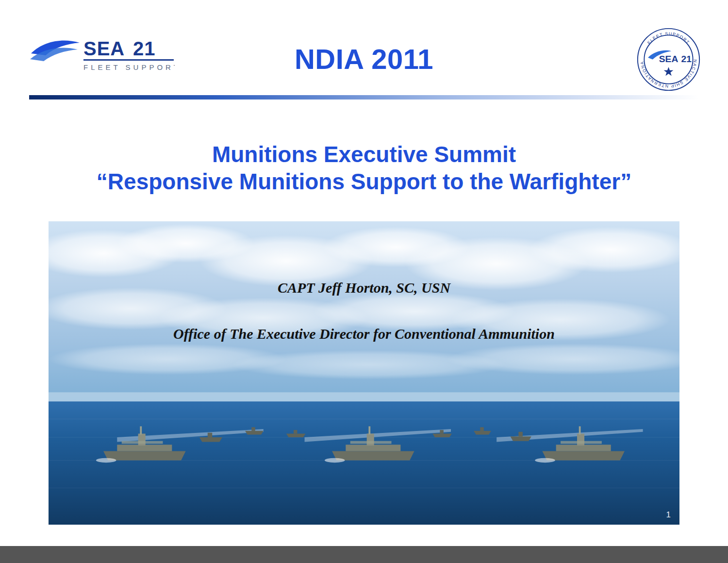SEA 21 FLEET SUPPORT
NDIA 2011
FLEET SUPPORT INTERNATIONAL INACTIVE SHIPS SEA 21
Munitions Executive Summit
“Responsive Munitions Support to the Warfighter”
CAPT Jeff Horton, SC, USN
Office of The Executive Director for Conventional Ammunition
1